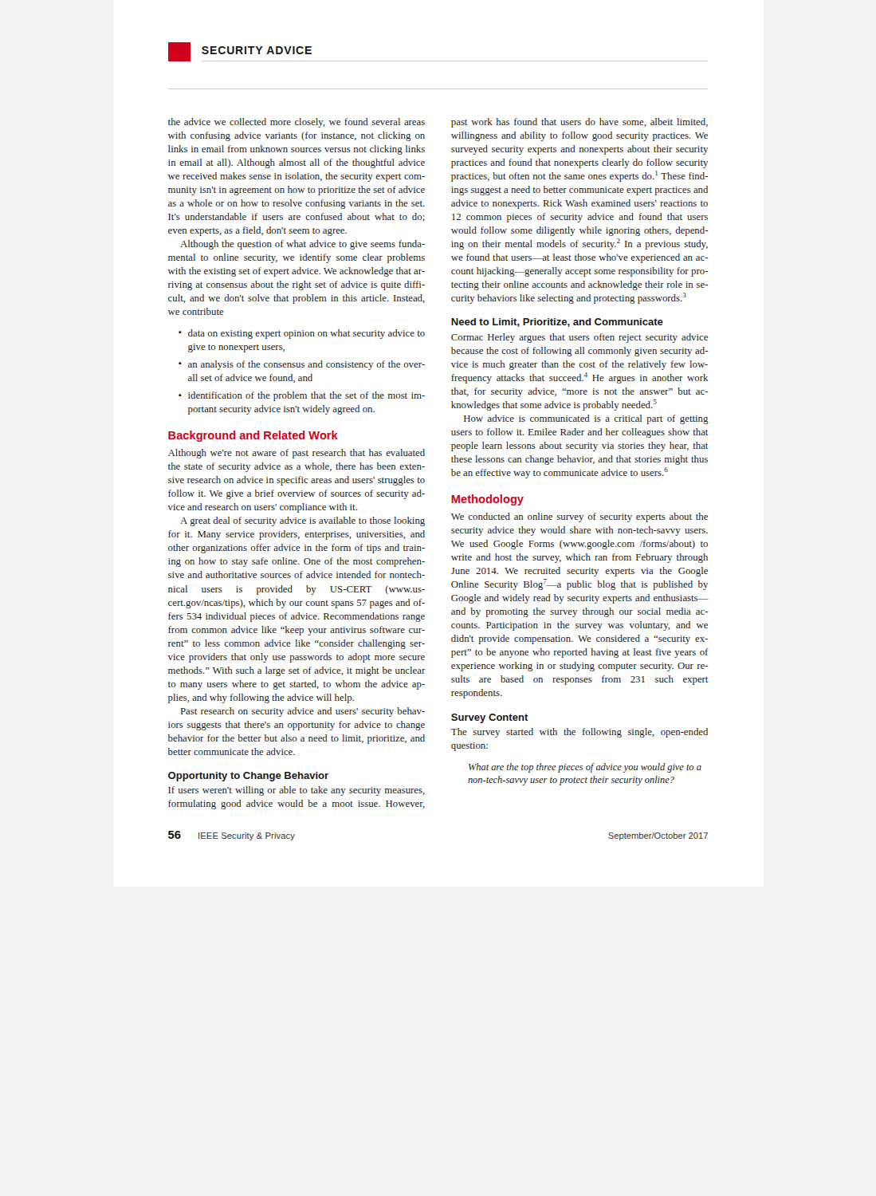Security Advice
the advice we collected more closely, we found several areas with confusing advice variants (for instance, not clicking on links in email from unknown sources versus not clicking links in email at all). Although almost all of the thoughtful advice we received makes sense in isolation, the security expert community isn't in agreement on how to prioritize the set of advice as a whole or on how to resolve confusing variants in the set. It's understandable if users are confused about what to do; even experts, as a field, don't seem to agree.
Although the question of what advice to give seems fundamental to online security, we identify some clear problems with the existing set of expert advice. We acknowledge that arriving at consensus about the right set of advice is quite difficult, and we don't solve that problem in this article. Instead, we contribute
data on existing expert opinion on what security advice to give to nonexpert users,
an analysis of the consensus and consistency of the overall set of advice we found, and
identification of the problem that the set of the most important security advice isn't widely agreed on.
Background and Related Work
Although we're not aware of past research that has evaluated the state of security advice as a whole, there has been extensive research on advice in specific areas and users' struggles to follow it. We give a brief overview of sources of security advice and research on users' compliance with it.
A great deal of security advice is available to those looking for it. Many service providers, enterprises, universities, and other organizations offer advice in the form of tips and training on how to stay safe online. One of the most comprehensive and authoritative sources of advice intended for nontechnical users is provided by US-CERT (www.us-cert.gov/ncas/tips), which by our count spans 57 pages and offers 534 individual pieces of advice. Recommendations range from common advice like “keep your antivirus software current” to less common advice like “consider challenging service providers that only use passwords to adopt more secure methods.” With such a large set of advice, it might be unclear to many users where to get started, to whom the advice applies, and why following the advice will help.
Past research on security advice and users' security behaviors suggests that there's an opportunity for advice to change behavior for the better but also a need to limit, prioritize, and better communicate the advice.
Opportunity to Change Behavior
If users weren't willing or able to take any security measures, formulating good advice would be a moot issue. However, past work has found that users do have some, albeit limited, willingness and ability to follow good security practices. We surveyed security experts and nonexperts about their security practices and found that nonexperts clearly do follow security practices, but often not the same ones experts do.1 These findings suggest a need to better communicate expert practices and advice to nonexperts. Rick Wash examined users' reactions to 12 common pieces of security advice and found that users would follow some diligently while ignoring others, depending on their mental models of security.2 In a previous study, we found that users—at least those who've experienced an account hijacking—generally accept some responsibility for protecting their online accounts and acknowledge their role in security behaviors like selecting and protecting passwords.3
Need to Limit, Prioritize, and Communicate
Cormac Herley argues that users often reject security advice because the cost of following all commonly given security advice is much greater than the cost of the relatively few low-frequency attacks that succeed.4 He argues in another work that, for security advice, “more is not the answer” but acknowledges that some advice is probably needed.5
How advice is communicated is a critical part of getting users to follow it. Emilee Rader and her colleagues show that people learn lessons about security via stories they hear, that these lessons can change behavior, and that stories might thus be an effective way to communicate advice to users.6
Methodology
We conducted an online survey of security experts about the security advice they would share with non-tech-savvy users. We used Google Forms (www.google.com /forms/about) to write and host the survey, which ran from February through June 2014. We recruited security experts via the Google Online Security Blog7—a public blog that is published by Google and widely read by security experts and enthusiasts—and by promoting the survey through our social media accounts. Participation in the survey was voluntary, and we didn't provide compensation. We considered a “security expert” to be anyone who reported having at least five years of experience working in or studying computer security. Our results are based on responses from 231 such expert respondents.
Survey Content
The survey started with the following single, open-ended question:
What are the top three pieces of advice you would give to a non-tech-savvy user to protect their security online?
56 IEEE Security & Privacy September/October 2017